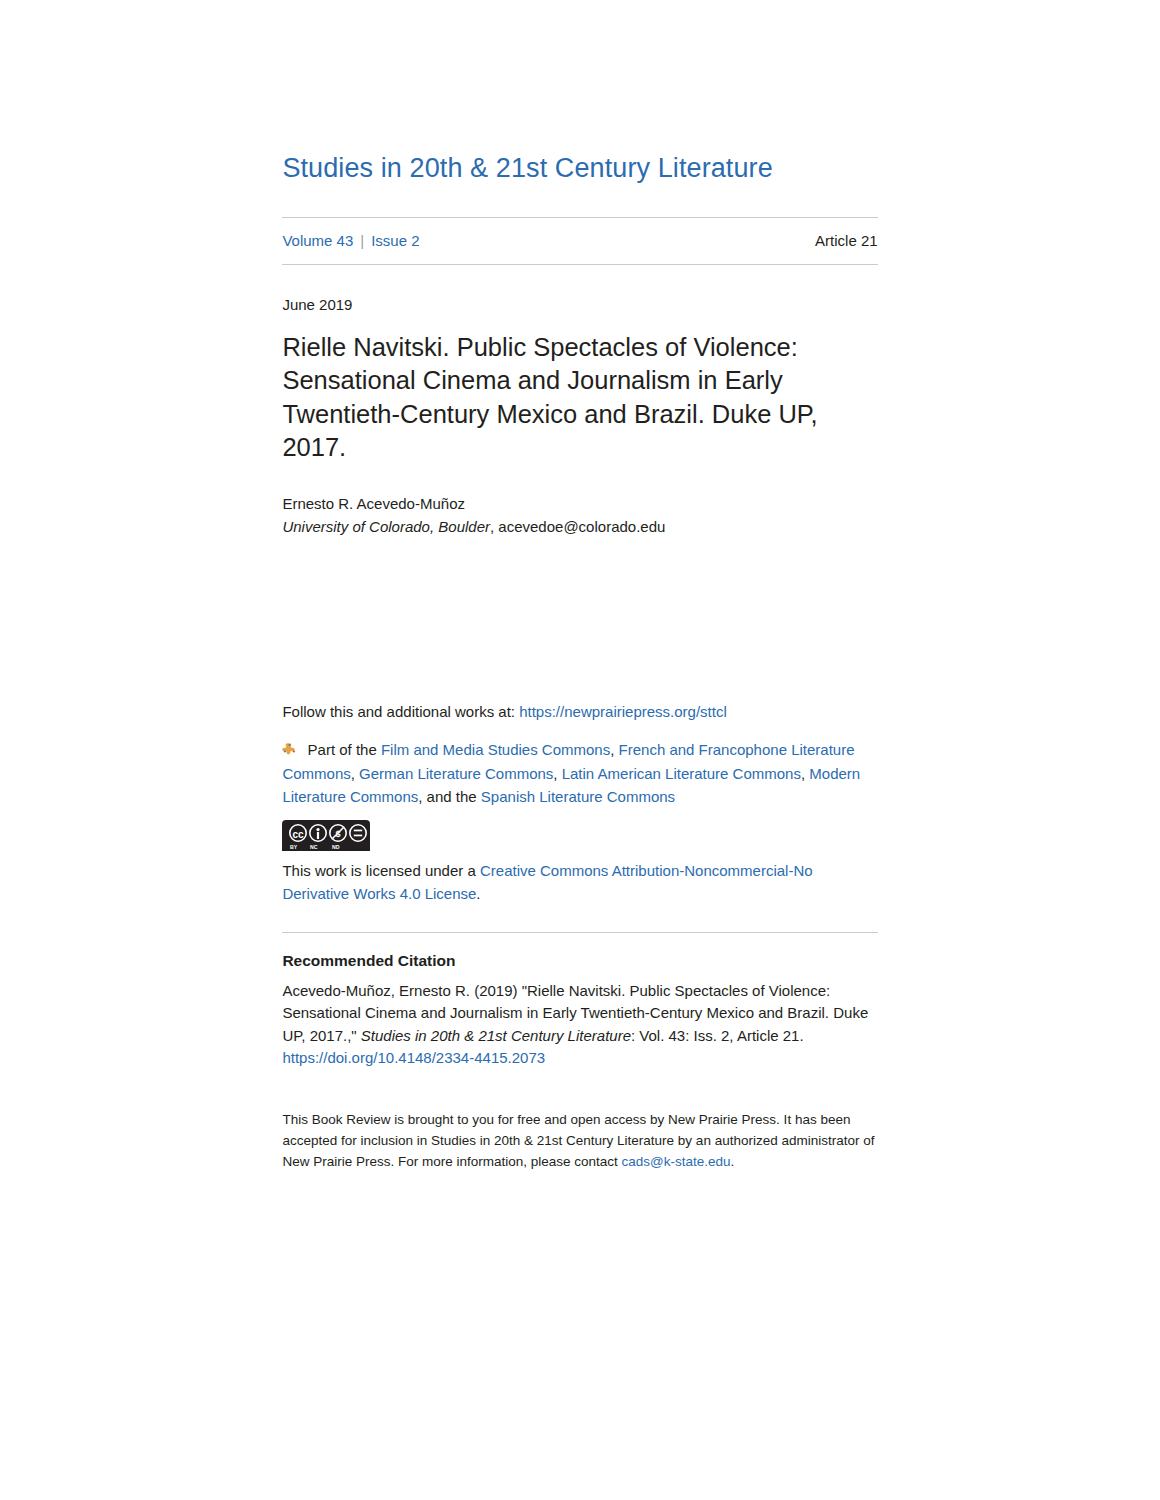Studies in 20th & 21st Century Literature
Volume 43|Issue 2
Article 21
June 2019
Rielle Navitski. Public Spectacles of Violence: Sensational Cinema and Journalism in Early Twentieth-Century Mexico and Brazil. Duke UP, 2017.
Ernesto R. Acevedo-Muñoz
University of Colorado, Boulder, acevedoe@colorado.edu
Follow this and additional works at: https://newprairiepress.org/sttcl
Part of the Film and Media Studies Commons, French and Francophone Literature Commons, German Literature Commons, Latin American Literature Commons, Modern Literature Commons, and the Spanish Literature Commons
cc $ BY NC ND
This work is licensed under a Creative Commons Attribution-Noncommercial-No Derivative Works 4.0 License.
Recommended Citation
Acevedo-Muñoz, Ernesto R. (2019) "Rielle Navitski. Public Spectacles of Violence: Sensational Cinema and Journalism in Early Twentieth-Century Mexico and Brazil. Duke UP, 2017.," Studies in 20th & 21st Century Literature: Vol. 43: Iss. 2, Article 21. https://doi.org/10.4148/2334-4415.2073
This Book Review is brought to you for free and open access by New Prairie Press. It has been accepted for inclusion in Studies in 20th & 21st Century Literature by an authorized administrator of New Prairie Press. For more information, please contact cads@k-state.edu.